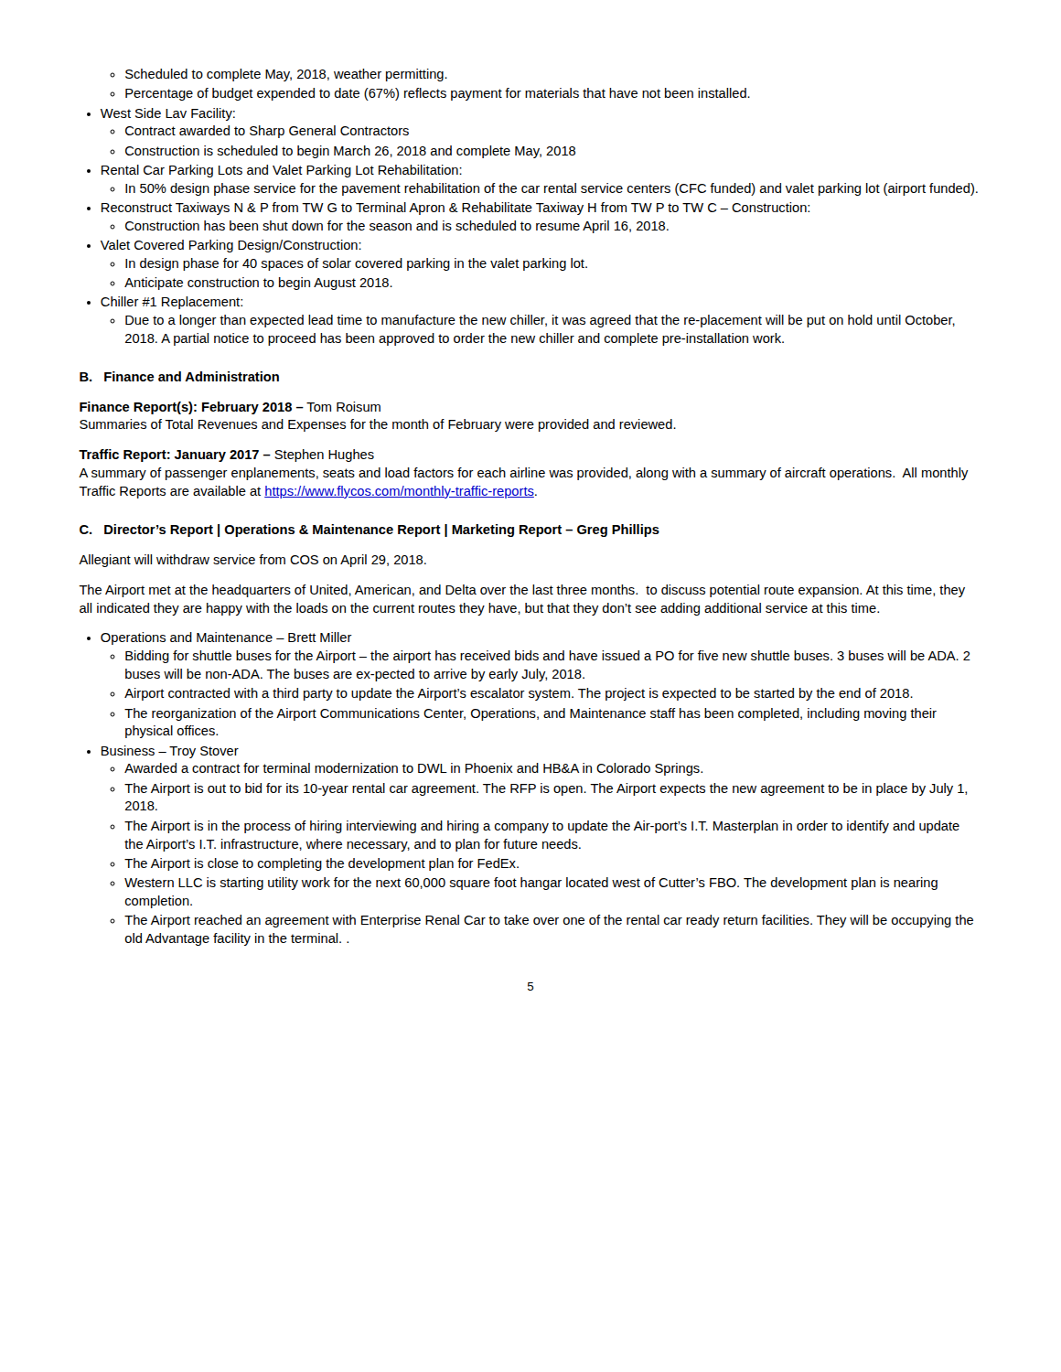Scheduled to complete May, 2018, weather permitting.
Percentage of budget expended to date (67%) reflects payment for materials that have not been installed.
West Side Lav Facility:
Contract awarded to Sharp General Contractors
Construction is scheduled to begin March 26, 2018 and complete May, 2018
Rental Car Parking Lots and Valet Parking Lot Rehabilitation:
In 50% design phase service for the pavement rehabilitation of the car rental service centers (CFC funded) and valet parking lot (airport funded).
Reconstruct Taxiways N & P from TW G to Terminal Apron & Rehabilitate Taxiway H from TW P to TW C – Construction:
Construction has been shut down for the season and is scheduled to resume April 16, 2018.
Valet Covered Parking Design/Construction:
In design phase for 40 spaces of solar covered parking in the valet parking lot.
Anticipate construction to begin August 2018.
Chiller #1 Replacement:
Due to a longer than expected lead time to manufacture the new chiller, it was agreed that the re-placement will be put on hold until October, 2018. A partial notice to proceed has been approved to order the new chiller and complete pre-installation work.
B. Finance and Administration
Finance Report(s): February 2018 – Tom Roisum
Summaries of Total Revenues and Expenses for the month of February were provided and reviewed.
Traffic Report: January 2017 – Stephen Hughes
A summary of passenger enplanements, seats and load factors for each airline was provided, along with a summary of aircraft operations. All monthly Traffic Reports are available at https://www.flycos.com/monthly-traffic-reports.
C. Director’s Report | Operations & Maintenance Report | Marketing Report – Greg Phillips
Allegiant will withdraw service from COS on April 29, 2018.
The Airport met at the headquarters of United, American, and Delta over the last three months. to discuss potential route expansion. At this time, they all indicated they are happy with the loads on the current routes they have, but that they don’t see adding additional service at this time.
Operations and Maintenance – Brett Miller
Bidding for shuttle buses for the Airport – the airport has received bids and have issued a PO for five new shuttle buses. 3 buses will be ADA. 2 buses will be non-ADA. The buses are ex-pected to arrive by early July, 2018.
Airport contracted with a third party to update the Airport’s escalator system. The project is expected to be started by the end of 2018.
The reorganization of the Airport Communications Center, Operations, and Maintenance staff has been completed, including moving their physical offices.
Business – Troy Stover
Awarded a contract for terminal modernization to DWL in Phoenix and HB&A in Colorado Springs.
The Airport is out to bid for its 10-year rental car agreement. The RFP is open. The Airport expects the new agreement to be in place by July 1, 2018.
The Airport is in the process of hiring interviewing and hiring a company to update the Air-port’s I.T. Masterplan in order to identify and update the Airport’s I.T. infrastructure, where necessary, and to plan for future needs.
The Airport is close to completing the development plan for FedEx.
Western LLC is starting utility work for the next 60,000 square foot hangar located west of Cutter’s FBO. The development plan is nearing completion.
The Airport reached an agreement with Enterprise Renal Car to take over one of the rental car ready return facilities. They will be occupying the old Advantage facility in the terminal. .
5